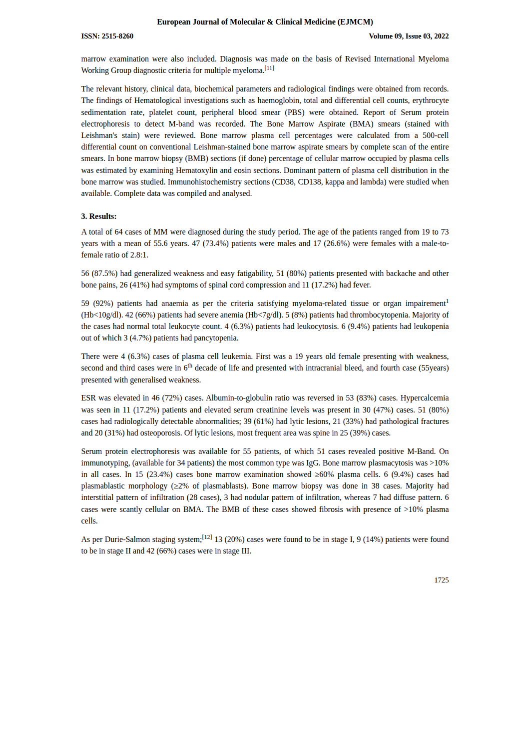European Journal of Molecular & Clinical Medicine (EJMCM)
ISSN: 2515-8260 Volume 09, Issue 03, 2022
marrow examination were also included. Diagnosis was made on the basis of Revised International Myeloma Working Group diagnostic criteria for multiple myeloma.[11]
The relevant history, clinical data, biochemical parameters and radiological findings were obtained from records. The findings of Hematological investigations such as haemoglobin, total and differential cell counts, erythrocyte sedimentation rate, platelet count, peripheral blood smear (PBS) were obtained. Report of Serum protein electrophoresis to detect M-band was recorded. The Bone Marrow Aspirate (BMA) smears (stained with Leishman's stain) were reviewed. Bone marrow plasma cell percentages were calculated from a 500-cell differential count on conventional Leishman-stained bone marrow aspirate smears by complete scan of the entire smears. In bone marrow biopsy (BMB) sections (if done) percentage of cellular marrow occupied by plasma cells was estimated by examining Hematoxylin and eosin sections. Dominant pattern of plasma cell distribution in the bone marrow was studied. Immunohistochemistry sections (CD38, CD138, kappa and lambda) were studied when available. Complete data was compiled and analysed.
3. Results:
A total of 64 cases of MM were diagnosed during the study period. The age of the patients ranged from 19 to 73 years with a mean of 55.6 years. 47 (73.4%) patients were males and 17 (26.6%) were females with a male-to-female ratio of 2.8:1.
56 (87.5%) had generalized weakness and easy fatigability, 51 (80%) patients presented with backache and other bone pains, 26 (41%) had symptoms of spinal cord compression and 11 (17.2%) had fever.
59 (92%) patients had anaemia as per the criteria satisfying myeloma-related tissue or organ impairement1 (Hb<10g/dl). 42 (66%) patients had severe anemia (Hb<7g/dl). 5 (8%) patients had thrombocytopenia. Majority of the cases had normal total leukocyte count. 4 (6.3%) patients had leukocytosis. 6 (9.4%) patients had leukopenia out of which 3 (4.7%) patients had pancytopenia.
There were 4 (6.3%) cases of plasma cell leukemia. First was a 19 years old female presenting with weakness, second and third cases were in 6th decade of life and presented with intracranial bleed, and fourth case (55years) presented with generalised weakness.
ESR was elevated in 46 (72%) cases. Albumin-to-globulin ratio was reversed in 53 (83%) cases. Hypercalcemia was seen in 11 (17.2%) patients and elevated serum creatinine levels was present in 30 (47%) cases. 51 (80%) cases had radiologically detectable abnormalities; 39 (61%) had lytic lesions, 21 (33%) had pathological fractures and 20 (31%) had osteoporosis. Of lytic lesions, most frequent area was spine in 25 (39%) cases.
Serum protein electrophoresis was available for 55 patients, of which 51 cases revealed positive M-Band. On immunotyping, (available for 34 patients) the most common type was IgG. Bone marrow plasmacytosis was >10% in all cases. In 15 (23.4%) cases bone marrow examination showed ≥60% plasma cells. 6 (9.4%) cases had plasmablastic morphology (≥2% of plasmablasts). Bone marrow biopsy was done in 38 cases. Majority had interstitial pattern of infiltration (28 cases), 3 had nodular pattern of infiltration, whereas 7 had diffuse pattern. 6 cases were scantly cellular on BMA. The BMB of these cases showed fibrosis with presence of >10% plasma cells.
As per Durie-Salmon staging system;[12] 13 (20%) cases were found to be in stage I, 9 (14%) patients were found to be in stage II and 42 (66%) cases were in stage III.
1725